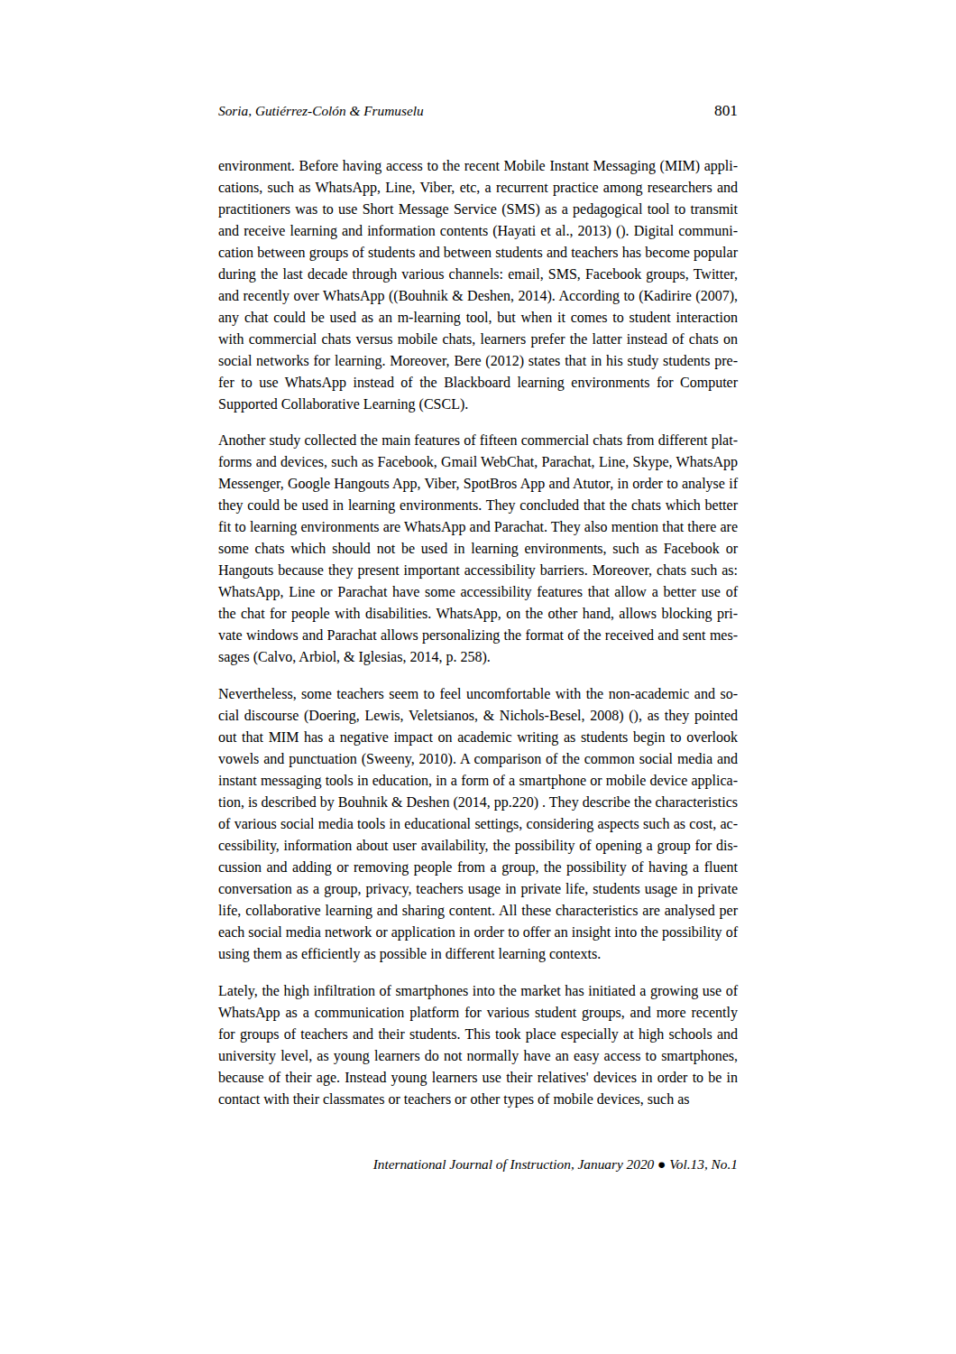Soria, Gutiérrez-Colón & Frumuselu 801
environment. Before having access to the recent Mobile Instant Messaging (MIM) applications, such as WhatsApp, Line, Viber, etc, a recurrent practice among researchers and practitioners was to use Short Message Service (SMS) as a pedagogical tool to transmit and receive learning and information contents (Hayati et al., 2013) (). Digital communication between groups of students and between students and teachers has become popular during the last decade through various channels: email, SMS, Facebook groups, Twitter, and recently over WhatsApp ((Bouhnik & Deshen, 2014). According to (Kadirire (2007), any chat could be used as an m-learning tool, but when it comes to student interaction with commercial chats versus mobile chats, learners prefer the latter instead of chats on social networks for learning. Moreover, Bere (2012) states that in his study students prefer to use WhatsApp instead of the Blackboard learning environments for Computer Supported Collaborative Learning (CSCL).
Another study collected the main features of fifteen commercial chats from different platforms and devices, such as Facebook, Gmail WebChat, Parachat, Line, Skype, WhatsApp Messenger, Google Hangouts App, Viber, SpotBros App and Atutor, in order to analyse if they could be used in learning environments. They concluded that the chats which better fit to learning environments are WhatsApp and Parachat. They also mention that there are some chats which should not be used in learning environments, such as Facebook or Hangouts because they present important accessibility barriers. Moreover, chats such as: WhatsApp, Line or Parachat have some accessibility features that allow a better use of the chat for people with disabilities. WhatsApp, on the other hand, allows blocking private windows and Parachat allows personalizing the format of the received and sent messages (Calvo, Arbiol, & Iglesias, 2014, p. 258).
Nevertheless, some teachers seem to feel uncomfortable with the non-academic and social discourse (Doering, Lewis, Veletsianos, & Nichols-Besel, 2008) (), as they pointed out that MIM has a negative impact on academic writing as students begin to overlook vowels and punctuation (Sweeny, 2010). A comparison of the common social media and instant messaging tools in education, in a form of a smartphone or mobile device application, is described by Bouhnik & Deshen (2014, pp.220) . They describe the characteristics of various social media tools in educational settings, considering aspects such as cost, accessibility, information about user availability, the possibility of opening a group for discussion and adding or removing people from a group, the possibility of having a fluent conversation as a group, privacy, teachers usage in private life, students usage in private life, collaborative learning and sharing content. All these characteristics are analysed per each social media network or application in order to offer an insight into the possibility of using them as efficiently as possible in different learning contexts.
Lately, the high infiltration of smartphones into the market has initiated a growing use of WhatsApp as a communication platform for various student groups, and more recently for groups of teachers and their students. This took place especially at high schools and university level, as young learners do not normally have an easy access to smartphones, because of their age. Instead young learners use their relatives' devices in order to be in contact with their classmates or teachers or other types of mobile devices, such as
International Journal of Instruction, January 2020 ● Vol.13, No.1